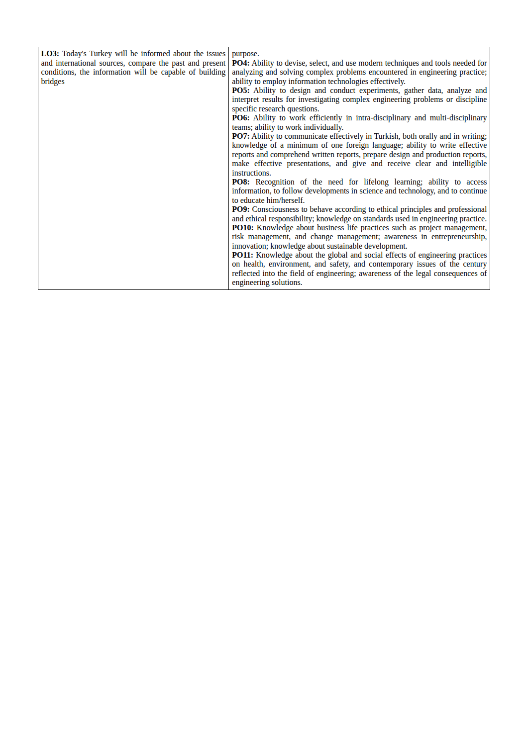| LO3: Today's Turkey will be informed about the issues and international sources, compare the past and present conditions, the information will be capable of building bridges | purpose. PO4: Ability to devise, select, and use modern techniques and tools needed for analyzing and solving complex problems encountered in engineering practice; ability to employ information technologies effectively. PO5: Ability to design and conduct experiments, gather data, analyze and interpret results for investigating complex engineering problems or discipline specific research questions. PO6: Ability to work efficiently in intra-disciplinary and multi-disciplinary teams; ability to work individually. PO7: Ability to communicate effectively in Turkish, both orally and in writing; knowledge of a minimum of one foreign language; ability to write effective reports and comprehend written reports, prepare design and production reports, make effective presentations, and give and receive clear and intelligible instructions. PO8: Recognition of the need for lifelong learning; ability to access information, to follow developments in science and technology, and to continue to educate him/herself. PO9: Consciousness to behave according to ethical principles and professional and ethical responsibility; knowledge on standards used in engineering practice. PO10: Knowledge about business life practices such as project management, risk management, and change management; awareness in entrepreneurship, innovation; knowledge about sustainable development. PO11: Knowledge about the global and social effects of engineering practices on health, environment, and safety, and contemporary issues of the century reflected into the field of engineering; awareness of the legal consequences of engineering solutions. |